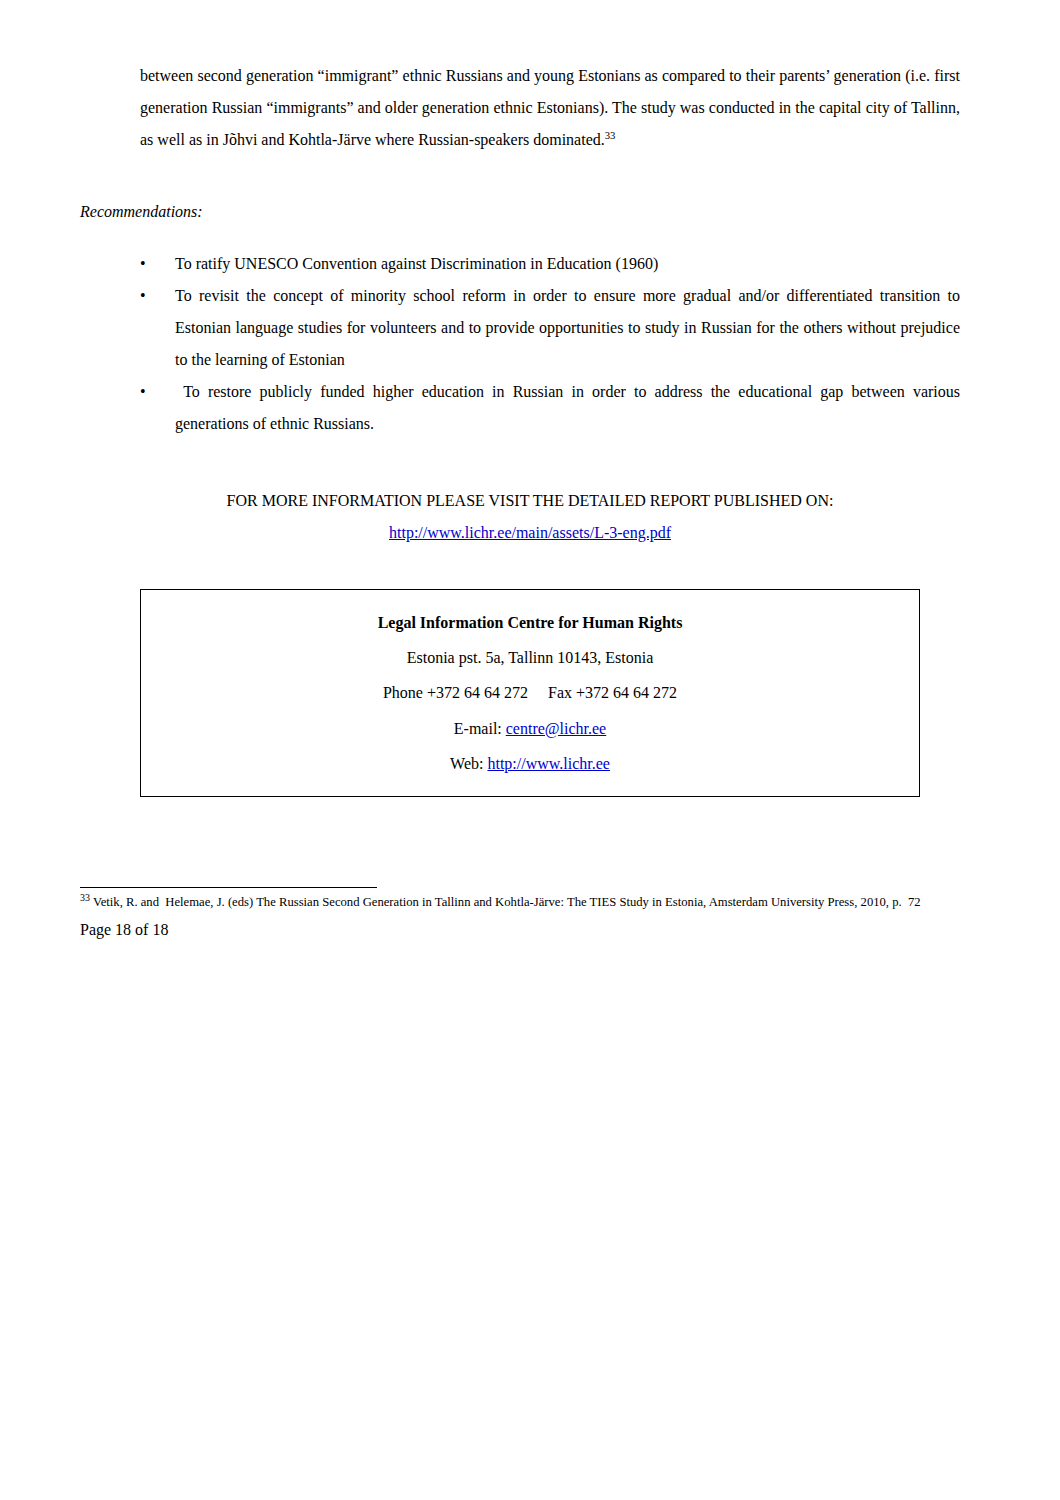between second generation “immigrant” ethnic Russians and young Estonians as compared to their parents’ generation (i.e. first generation Russian “immigrants” and older generation ethnic Estonians). The study was conducted in the capital city of Tallinn, as well as in Jõhvi and Kohtla-Järve where Russian-speakers dominated.33
Recommendations:
To ratify UNESCO Convention against Discrimination in Education (1960)
To revisit the concept of minority school reform in order to ensure more gradual and/or differentiated transition to Estonian language studies for volunteers and to provide opportunities to study in Russian for the others without prejudice to the learning of Estonian
To restore publicly funded higher education in Russian in order to address the educational gap between various generations of ethnic Russians.
FOR MORE INFORMATION PLEASE VISIT THE DETAILED REPORT PUBLISHED ON:
http://www.lichr.ee/main/assets/L-3-eng.pdf
Legal Information Centre for Human Rights
Estonia pst. 5a, Tallinn 10143, Estonia
Phone +372 64 64 272 Fax +372 64 64 272
E-mail: centre@lichr.ee
Web: http://www.lichr.ee
33 Vetik, R. and Helemae, J. (eds) The Russian Second Generation in Tallinn and Kohtla-Järve: The TIES Study in Estonia, Amsterdam University Press, 2010, p. 72
Page 18 of 18